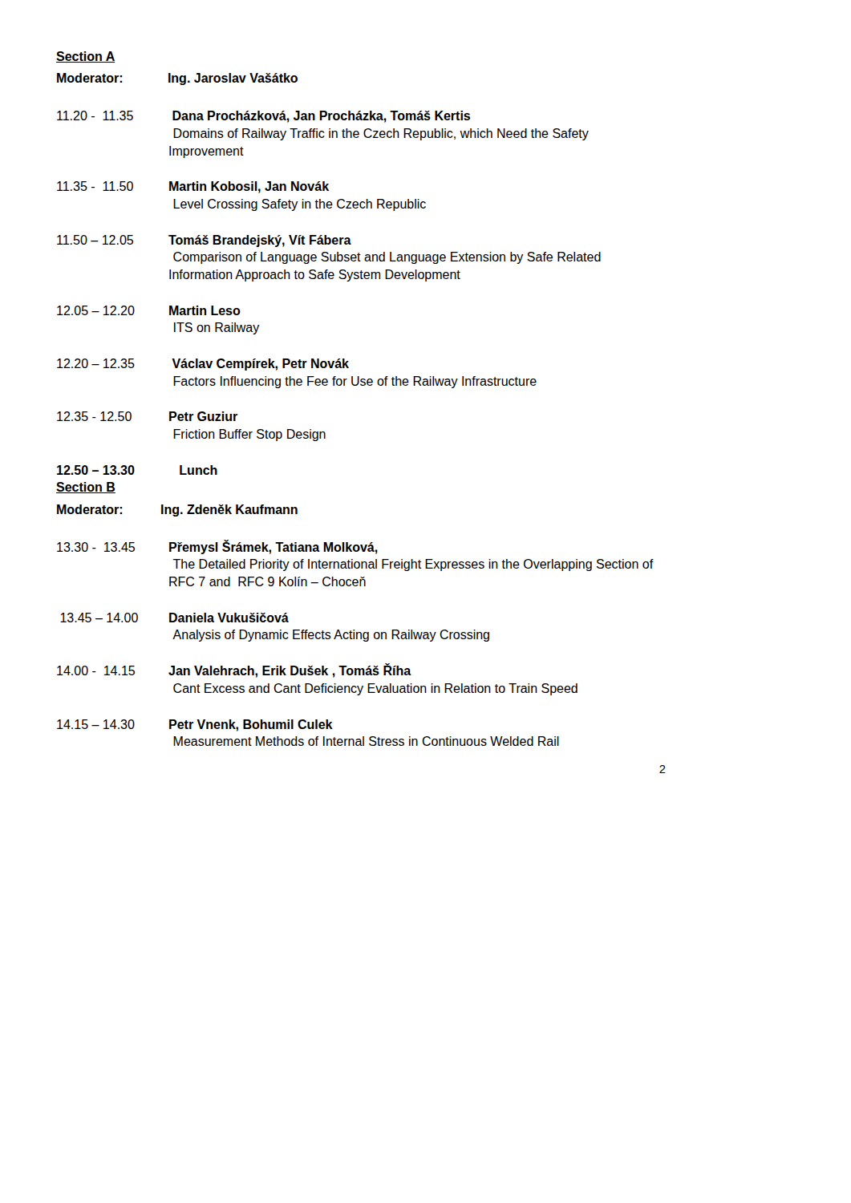Section A
Moderator: Ing. Jaroslav Vašátko
| 11.20 - 11.35 | Dana Procházková, Jan Procházka, Tomáš Kertis Domains of Railway Traffic in the Czech Republic, which Need the Safety Improvement |
| 11.35 - 11.50 | Martin Kobosil, Jan Novák Level Crossing Safety in the Czech Republic |
| 11.50 – 12.05 | Tomáš Brandejský, Vít Fábera Comparison of Language Subset and Language Extension by Safe Related Information Approach to Safe System Development |
| 12.05 – 12.20 | Martin Leso ITS on Railway |
| 12.20 – 12.35 | Václav Cempírek, Petr Novák Factors Influencing the Fee for Use of the Railway Infrastructure |
| 12.35 - 12.50 | Petr Guziur Friction Buffer Stop Design |
| 12.50 – 13.30 | Lunch |
Section B
Moderator: Ing. Zdeněk Kaufmann
| 13.30 - 13.45 | Přemysl Šrámek, Tatiana Molková, The Detailed Priority of International Freight Expresses in the Overlapping Section of RFC 7 and RFC 9 Kolín – Choceň |
| 13.45 – 14.00 | Daniela Vukušičová Analysis of Dynamic Effects Acting on Railway Crossing |
| 14.00 - 14.15 | Jan Valehrach, Erik Dušek , Tomáš Říha Cant Excess and Cant Deficiency Evaluation in Relation to Train Speed |
| 14.15 – 14.30 | Petr Vnenk, Bohumil Culek Measurement Methods of Internal Stress in Continuous Welded Rail |
2